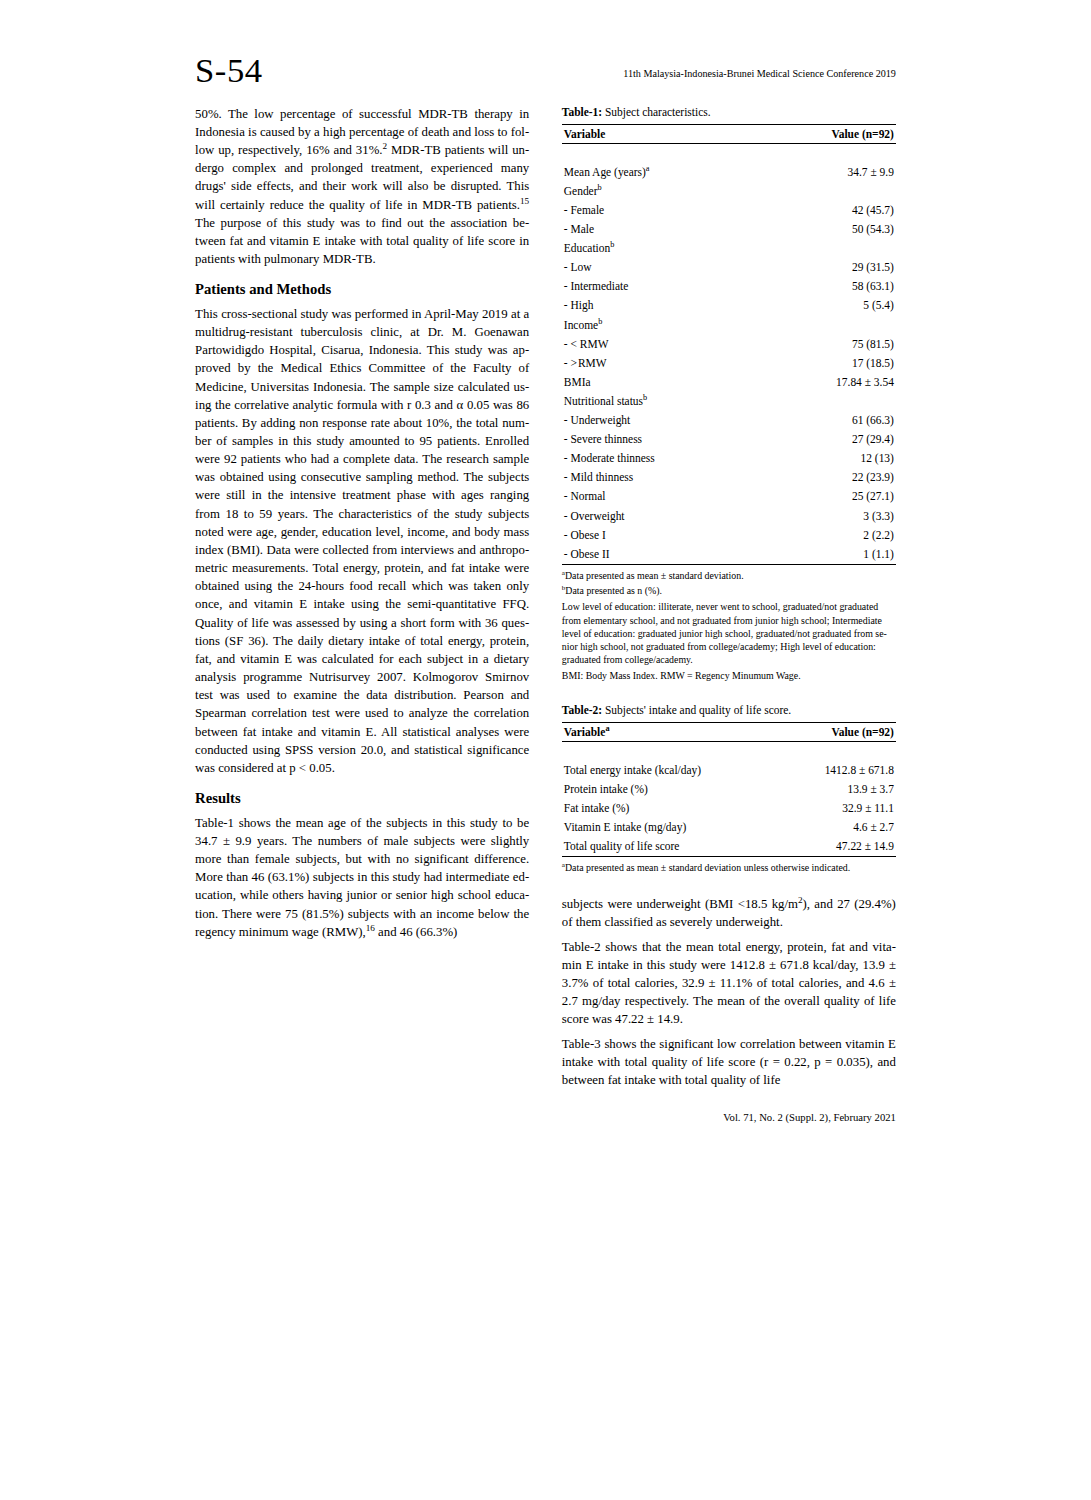S-54
11th Malaysia-Indonesia-Brunei Medical Science Conference 2019
50%. The low percentage of successful MDR-TB therapy in Indonesia is caused by a high percentage of death and loss to follow up, respectively, 16% and 31%.2 MDR-TB patients will undergo complex and prolonged treatment, experienced many drugs' side effects, and their work will also be disrupted. This will certainly reduce the quality of life in MDR-TB patients.15 The purpose of this study was to find out the association between fat and vitamin E intake with total quality of life score in patients with pulmonary MDR-TB.
Patients and Methods
This cross-sectional study was performed in April-May 2019 at a multidrug-resistant tuberculosis clinic, at Dr. M. Goenawan Partowidigdo Hospital, Cisarua, Indonesia. This study was approved by the Medical Ethics Committee of the Faculty of Medicine, Universitas Indonesia. The sample size calculated using the correlative analytic formula with r 0.3 and α 0.05 was 86 patients. By adding non response rate about 10%, the total number of samples in this study amounted to 95 patients. Enrolled were 92 patients who had a complete data. The research sample was obtained using consecutive sampling method. The subjects were still in the intensive treatment phase with ages ranging from 18 to 59 years. The characteristics of the study subjects noted were age, gender, education level, income, and body mass index (BMI). Data were collected from interviews and anthropometric measurements. Total energy, protein, and fat intake were obtained using the 24-hours food recall which was taken only once, and vitamin E intake using the semi-quantitative FFQ. Quality of life was assessed by using a short form with 36 questions (SF 36). The daily dietary intake of total energy, protein, fat, and vitamin E was calculated for each subject in a dietary analysis programme Nutrisurvey 2007. Kolmogorov Smirnov test was used to examine the data distribution. Pearson and Spearman correlation test were used to analyze the correlation between fat intake and vitamin E. All statistical analyses were conducted using SPSS version 20.0, and statistical significance was considered at p < 0.05.
Results
Table-1 shows the mean age of the subjects in this study to be 34.7 ± 9.9 years. The numbers of male subjects were slightly more than female subjects, but with no significant difference. More than 46 (63.1%) subjects in this study had intermediate education, while others having junior or senior high school education. There were 75 (81.5%) subjects with an income below the regency minimum wage (RMW),16 and 46 (66.3%)
Table-1: Subject characteristics.
| Variable | Value (n=92) |
| --- | --- |
| Mean Age (years) a | 34.7 ± 9.9 |
| Gender b | |
| - Female | 42 (45.7) |
| - Male | 50 (54.3) |
| Education b | |
| - Low | 29 (31.5) |
| - Intermediate | 58 (63.1) |
| - High | 5 (5.4) |
| Income b | |
| - < RMW | 75 (81.5) |
| - > RMW | 17 (18.5) |
| BMIa | 17.84 ± 3.54 |
| Nutritional status b | |
| - Underweight | 61 (66.3) |
| - Severe thinness | 27 (29.4) |
| - Moderate thinness | 12 (13) |
| - Mild thinness | 22 (23.9) |
| - Normal | 25 (27.1) |
| - Overweight | 3 (3.3) |
| - Obese I | 2 (2.2) |
| - Obese II | 1 (1.1) |
aData presented as mean ± standard deviation.
bData presented as n (%).
Low level of education: illiterate, never went to school, graduated/not graduated from elementary school, and not graduated from junior high school; Intermediate level of education: graduated junior high school, graduated/not graduated from senior high school, not graduated from college/academy; High level of education: graduated from college/academy.
BMI: Body Mass Index. RMW = Regency Minumum Wage.
Table-2: Subjects' intake and quality of life score.
| Variable a | Value (n=92) |
| --- | --- |
| Total energy intake (kcal/day) | 1412.8 ± 671.8 |
| Protein intake (%) | 13.9 ± 3.7 |
| Fat intake (%) | 32.9 ± 11.1 |
| Vitamin E intake (mg/day) | 4.6 ± 2.7 |
| Total quality of life score | 47.22 ± 14.9 |
aData presented as mean ± standard deviation unless otherwise indicated.
subjects were underweight (BMI <18.5 kg/m2), and 27 (29.4%) of them classified as severely underweight.
Table-2 shows that the mean total energy, protein, fat and vitamin E intake in this study were 1412.8 ± 671.8 kcal/day, 13.9 ± 3.7% of total calories, 32.9 ± 11.1% of total calories, and 4.6 ± 2.7 mg/day respectively. The mean of the overall quality of life score was 47.22 ± 14.9.
Table-3 shows the significant low correlation between vitamin E intake with total quality of life score (r = 0.22, p = 0.035), and between fat intake with total quality of life
Vol. 71, No. 2 (Suppl. 2), February 2021